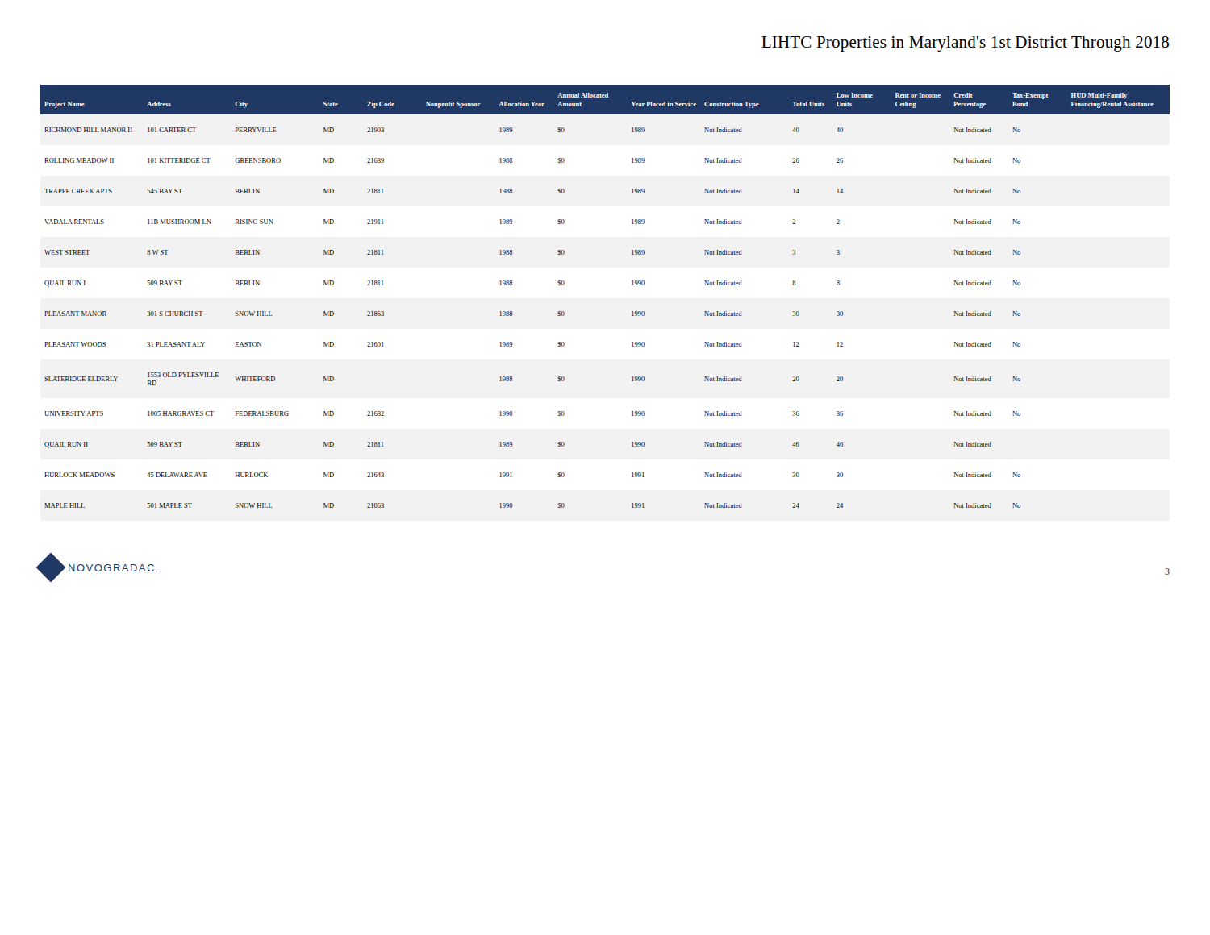LIHTC Properties in Maryland's 1st District Through 2018
| Project Name | Address | City | State | Zip Code | Nonprofit Sponsor | Allocation Year | Annual Allocated Amount | Year Placed in Service | Construction Type | Total Units | Low Income Units | Rent or Income Ceiling | Credit Percentage | Tax-Exempt Bond | HUD Multi-Family Financing/Rental Assistance |
| --- | --- | --- | --- | --- | --- | --- | --- | --- | --- | --- | --- | --- | --- | --- | --- |
| RICHMOND HILL MANOR II | 101 CARTER CT | PERRYVILLE | MD | 21903 | | 1989 | $0 | 1989 | Not Indicated | 40 | 40 | | Not Indicated | No | |
| ROLLING MEADOW II | 101 KITTERIDGE CT | GREENSBORO | MD | 21639 | | 1988 | $0 | 1989 | Not Indicated | 26 | 26 | | Not Indicated | No | |
| TRAPPE CREEK APTS | 545 BAY ST | BERLIN | MD | 21811 | | 1988 | $0 | 1989 | Not Indicated | 14 | 14 | | Not Indicated | No | |
| VADALA RENTALS | 11B MUSHROOM LN | RISING SUN | MD | 21911 | | 1989 | $0 | 1989 | Not Indicated | 2 | 2 | | Not Indicated | No | |
| WEST STREET | 8 W ST | BERLIN | MD | 21811 | | 1988 | $0 | 1989 | Not Indicated | 3 | 3 | | Not Indicated | No | |
| QUAIL RUN I | 509 BAY ST | BERLIN | MD | 21811 | | 1988 | $0 | 1990 | Not Indicated | 8 | 8 | | Not Indicated | No | |
| PLEASANT MANOR | 301 S CHURCH ST | SNOW HILL | MD | 21863 | | 1988 | $0 | 1990 | Not Indicated | 30 | 30 | | Not Indicated | No | |
| PLEASANT WOODS | 31 PLEASANT ALY | EASTON | MD | 21601 | | 1989 | $0 | 1990 | Not Indicated | 12 | 12 | | Not Indicated | No | |
| SLATERIDGE ELDERLY | 1553 OLD PYLESVILLE RD | WHITEFORD | MD | | | 1988 | $0 | 1990 | Not Indicated | 20 | 20 | | Not Indicated | No | |
| UNIVERSITY APTS | 1005 HARGRAVES CT | FEDERALSBURG | MD | 21632 | | 1990 | $0 | 1990 | Not Indicated | 36 | 36 | | Not Indicated | No | |
| QUAIL RUN II | 509 BAY ST | BERLIN | MD | 21811 | | 1989 | $0 | 1990 | Not Indicated | 46 | 46 | | Not Indicated | | |
| HURLOCK MEADOWS | 45 DELAWARE AVE | HURLOCK | MD | 21643 | | 1991 | $0 | 1991 | Not Indicated | 30 | 30 | | Not Indicated | No | |
| MAPLE HILL | 501 MAPLE ST | SNOW HILL | MD | 21863 | | 1990 | $0 | 1991 | Not Indicated | 24 | 24 | | Not Indicated | No | |
NOVOGRADAC..
3